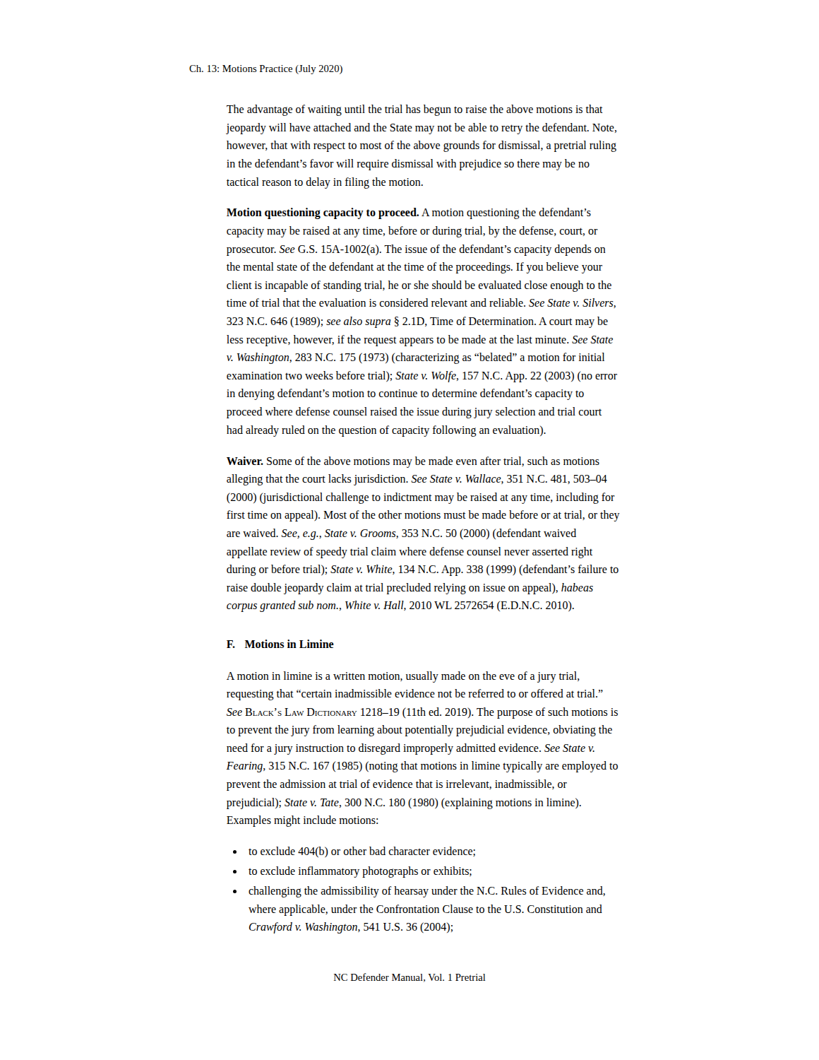Ch. 13: Motions Practice (July 2020)
The advantage of waiting until the trial has begun to raise the above motions is that jeopardy will have attached and the State may not be able to retry the defendant. Note, however, that with respect to most of the above grounds for dismissal, a pretrial ruling in the defendant’s favor will require dismissal with prejudice so there may be no tactical reason to delay in filing the motion.
Motion questioning capacity to proceed. A motion questioning the defendant’s capacity may be raised at any time, before or during trial, by the defense, court, or prosecutor. See G.S. 15A-1002(a). The issue of the defendant’s capacity depends on the mental state of the defendant at the time of the proceedings. If you believe your client is incapable of standing trial, he or she should be evaluated close enough to the time of trial that the evaluation is considered relevant and reliable. See State v. Silvers, 323 N.C. 646 (1989); see also supra § 2.1D, Time of Determination. A court may be less receptive, however, if the request appears to be made at the last minute. See State v. Washington, 283 N.C. 175 (1973) (characterizing as “belated” a motion for initial examination two weeks before trial); State v. Wolfe, 157 N.C. App. 22 (2003) (no error in denying defendant’s motion to continue to determine defendant’s capacity to proceed where defense counsel raised the issue during jury selection and trial court had already ruled on the question of capacity following an evaluation).
Waiver. Some of the above motions may be made even after trial, such as motions alleging that the court lacks jurisdiction. See State v. Wallace, 351 N.C. 481, 503–04 (2000) (jurisdictional challenge to indictment may be raised at any time, including for first time on appeal). Most of the other motions must be made before or at trial, or they are waived. See, e.g., State v. Grooms, 353 N.C. 50 (2000) (defendant waived appellate review of speedy trial claim where defense counsel never asserted right during or before trial); State v. White, 134 N.C. App. 338 (1999) (defendant’s failure to raise double jeopardy claim at trial precluded relying on issue on appeal), habeas corpus granted sub nom., White v. Hall, 2010 WL 2572654 (E.D.N.C. 2010).
F. Motions in Limine
A motion in limine is a written motion, usually made on the eve of a jury trial, requesting that “certain inadmissible evidence not be referred to or offered at trial.” See Black’s Law Dictionary 1218–19 (11th ed. 2019). The purpose of such motions is to prevent the jury from learning about potentially prejudicial evidence, obviating the need for a jury instruction to disregard improperly admitted evidence. See State v. Fearing, 315 N.C. 167 (1985) (noting that motions in limine typically are employed to prevent the admission at trial of evidence that is irrelevant, inadmissible, or prejudicial); State v. Tate, 300 N.C. 180 (1980) (explaining motions in limine). Examples might include motions:
to exclude 404(b) or other bad character evidence;
to exclude inflammatory photographs or exhibits;
challenging the admissibility of hearsay under the N.C. Rules of Evidence and, where applicable, under the Confrontation Clause to the U.S. Constitution and Crawford v. Washington, 541 U.S. 36 (2004);
NC Defender Manual, Vol. 1 Pretrial